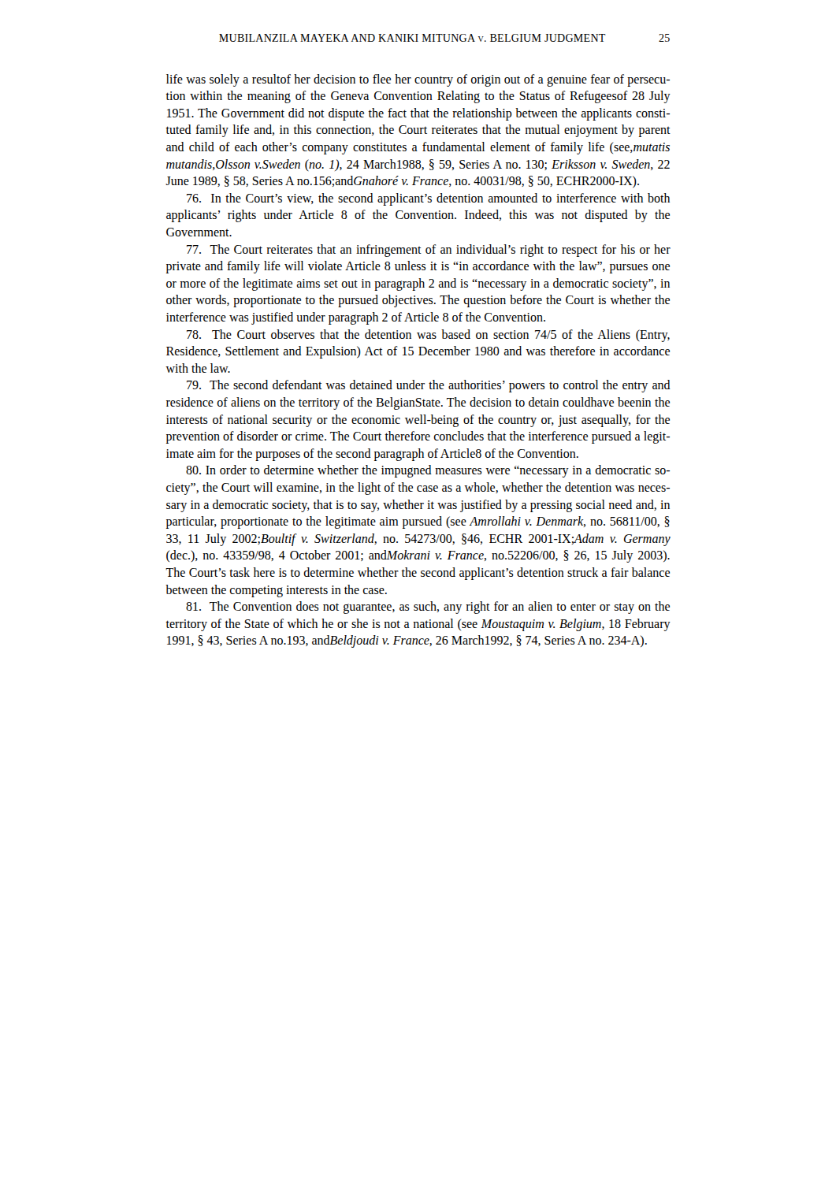25 MUBILANZILA MAYEKA AND KANIKI MITUNGA v. BELGIUM JUDGMENT
life was solely a resultof her decision to flee her country of origin out of a genuine fear of persecution within the meaning of the Geneva Convention Relating to the Status of Refugeesof 28 July 1951. The Government did not dispute the fact that the relationship between the applicants constituted family life and, in this connection, the Court reiterates that the mutual enjoyment by parent and child of each other’s company constitutes a fundamental element of family life (see,mutatis mutandis,Olsson v.Sweden (no. 1), 24 March1988, § 59, Series A no. 130; Eriksson v. Sweden, 22 June 1989, § 58, Series A no.156;andGnahoré v. France, no. 40031/98, § 50, ECHR2000-IX).
76. In the Court’s view, the second applicant’s detention amounted to interference with both applicants’ rights under Article 8 of the Convention. Indeed, this was not disputed by the Government.
77. The Court reiterates that an infringement of an individual’s right to respect for his or her private and family life will violate Article 8 unless it is “in accordance with the law”, pursues one or more of the legitimate aims set out in paragraph 2 and is “necessary in a democratic society”, in other words, proportionate to the pursued objectives. The question before the Court is whether the interference was justified under paragraph 2 of Article 8 of the Convention.
78. The Court observes that the detention was based on section 74/5 of the Aliens (Entry, Residence, Settlement and Expulsion) Act of 15 December 1980 and was therefore in accordance with the law.
79. The second defendant was detained under the authorities’ powers to control the entry and residence of aliens on the territory of the BelgianState. The decision to detain couldhave beenin the interests of national security or the economic well-being of the country or, just asequally, for the prevention of disorder or crime. The Court therefore concludes that the interference pursued a legitimate aim for the purposes of the second paragraph of Article8 of the Convention.
80. In order to determine whether the impugned measures were “necessary in a democratic society”, the Court will examine, in the light of the case as a whole, whether the detention was necessary in a democratic society, that is to say, whether it was justified by a pressing social need and, in particular, proportionate to the legitimate aim pursued (see Amrollahi v. Denmark, no. 56811/00, § 33, 11 July 2002;Boultif v. Switzerland, no. 54273/00, §46, ECHR 2001-IX;Adam v. Germany (dec.), no. 43359/98, 4 October 2001; andMokrani v. France, no.52206/00, § 26, 15 July 2003). The Court’s task here is to determine whether the second applicant’s detention struck a fair balance between the competing interests in the case.
81. The Convention does not guarantee, as such, any right for an alien to enter or stay on the territory of the State of which he or she is not a national (see Moustaquim v. Belgium, 18 February 1991, § 43, Series A no.193, andBeldjoudi v. France, 26 March1992, § 74, Series A no. 234-A).